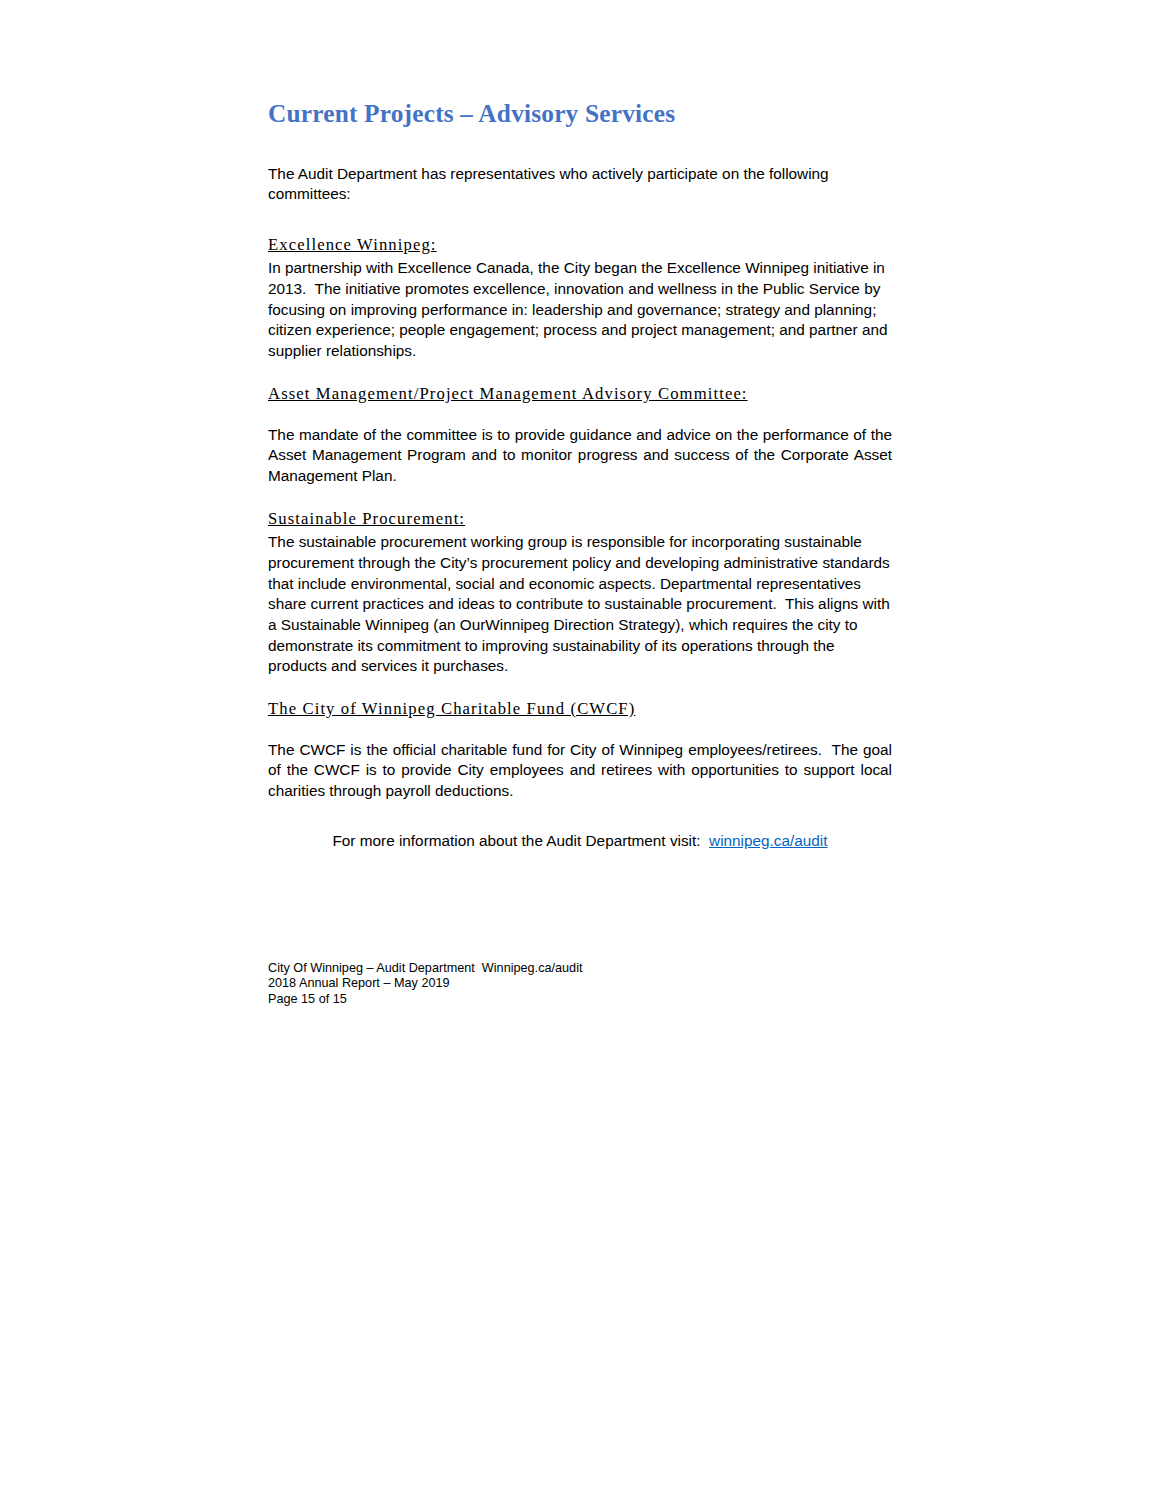Current Projects – Advisory Services
The Audit Department has representatives who actively participate on the following committees:
Excellence Winnipeg:
In partnership with Excellence Canada, the City began the Excellence Winnipeg initiative in 2013. The initiative promotes excellence, innovation and wellness in the Public Service by focusing on improving performance in: leadership and governance; strategy and planning; citizen experience; people engagement; process and project management; and partner and supplier relationships.
Asset Management/Project Management Advisory Committee:
The mandate of the committee is to provide guidance and advice on the performance of the Asset Management Program and to monitor progress and success of the Corporate Asset Management Plan.
Sustainable Procurement:
The sustainable procurement working group is responsible for incorporating sustainable procurement through the City’s procurement policy and developing administrative standards that include environmental, social and economic aspects. Departmental representatives share current practices and ideas to contribute to sustainable procurement. This aligns with a Sustainable Winnipeg (an OurWinnipeg Direction Strategy), which requires the city to demonstrate its commitment to improving sustainability of its operations through the products and services it purchases.
The City of Winnipeg Charitable Fund (CWCF)
The CWCF is the official charitable fund for City of Winnipeg employees/retirees. The goal of the CWCF is to provide City employees and retirees with opportunities to support local charities through payroll deductions.
For more information about the Audit Department visit: winnipeg.ca/audit
City Of Winnipeg – Audit Department Winnipeg.ca/audit
2018 Annual Report – May 2019
Page 15 of 15